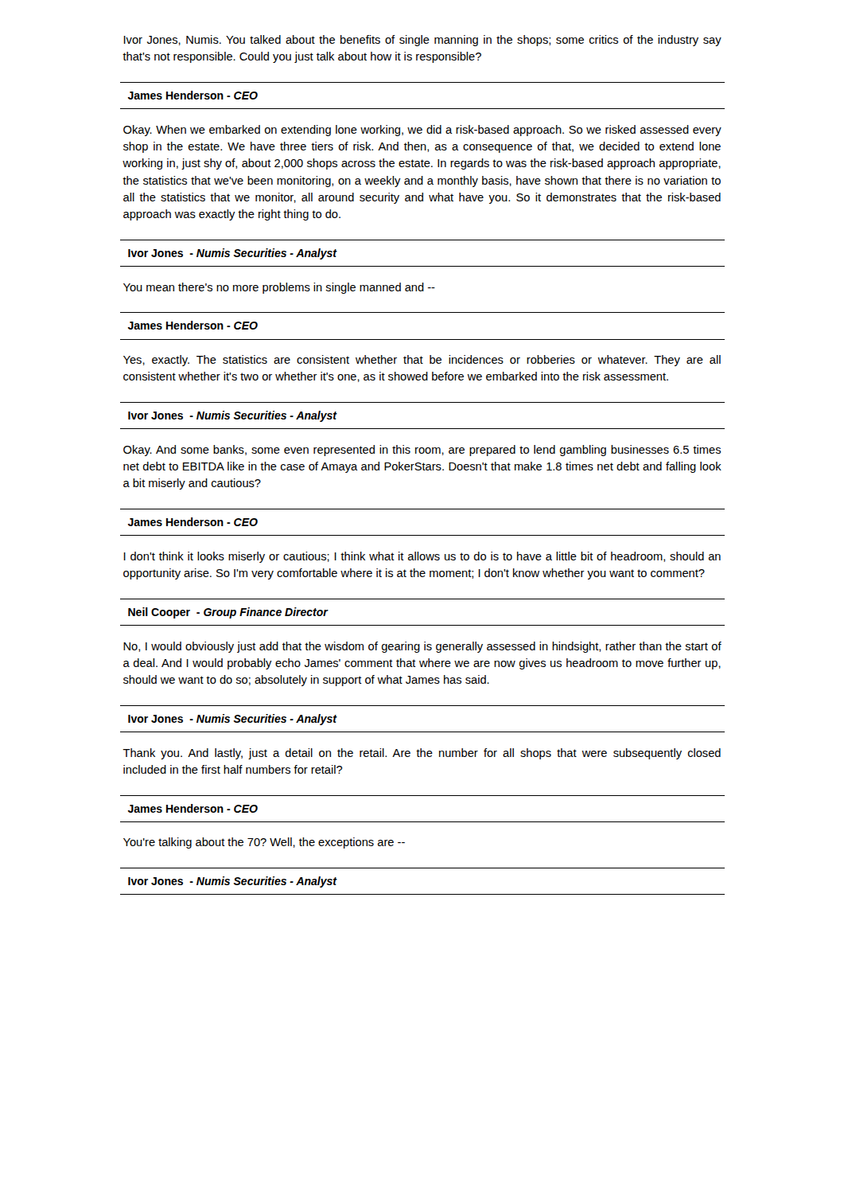Ivor Jones, Numis. You talked about the benefits of single manning in the shops; some critics of the industry say that's not responsible. Could you just talk about how it is responsible?
James Henderson - CEO
Okay. When we embarked on extending lone working, we did a risk-based approach. So we risked assessed every shop in the estate. We have three tiers of risk. And then, as a consequence of that, we decided to extend lone working in, just shy of, about 2,000 shops across the estate. In regards to was the risk-based approach appropriate, the statistics that we've been monitoring, on a weekly and a monthly basis, have shown that there is no variation to all the statistics that we monitor, all around security and what have you. So it demonstrates that the risk-based approach was exactly the right thing to do.
Ivor Jones - Numis Securities - Analyst
You mean there's no more problems in single manned and --
James Henderson - CEO
Yes, exactly. The statistics are consistent whether that be incidences or robberies or whatever. They are all consistent whether it's two or whether it's one, as it showed before we embarked into the risk assessment.
Ivor Jones - Numis Securities - Analyst
Okay. And some banks, some even represented in this room, are prepared to lend gambling businesses 6.5 times net debt to EBITDA like in the case of Amaya and PokerStars. Doesn't that make 1.8 times net debt and falling look a bit miserly and cautious?
James Henderson - CEO
I don't think it looks miserly or cautious; I think what it allows us to do is to have a little bit of headroom, should an opportunity arise. So I'm very comfortable where it is at the moment; I don't know whether you want to comment?
Neil Cooper - Group Finance Director
No, I would obviously just add that the wisdom of gearing is generally assessed in hindsight, rather than the start of a deal. And I would probably echo James' comment that where we are now gives us headroom to move further up, should we want to do so; absolutely in support of what James has said.
Ivor Jones - Numis Securities - Analyst
Thank you. And lastly, just a detail on the retail. Are the number for all shops that were subsequently closed included in the first half numbers for retail?
James Henderson - CEO
You're talking about the 70? Well, the exceptions are --
Ivor Jones - Numis Securities - Analyst